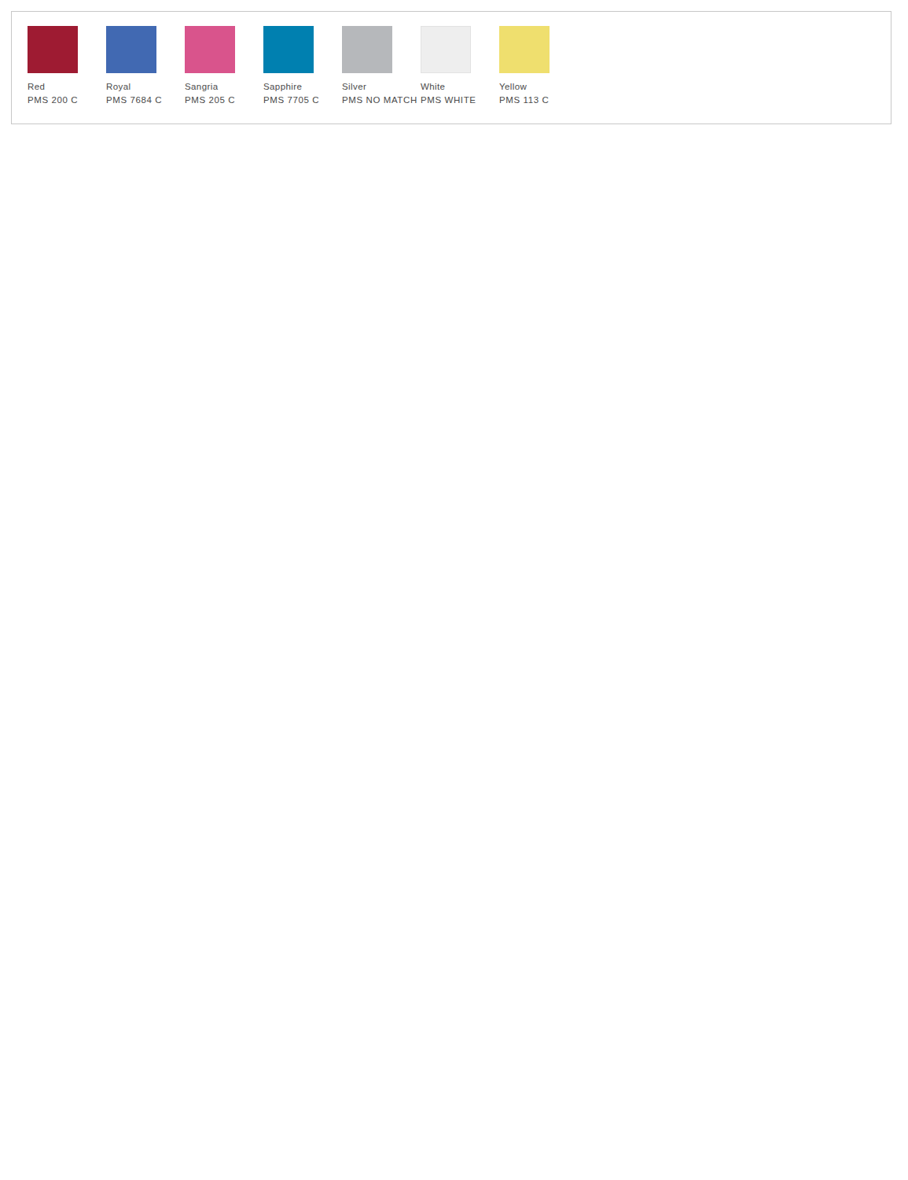Red PMS 200 C
Royal PMS 7684 C
Sangria PMS 205 C
Sapphire PMS 7705 C
Silver PMS NO MATCH
White PMS WHITE
Yellow PMS 113 C